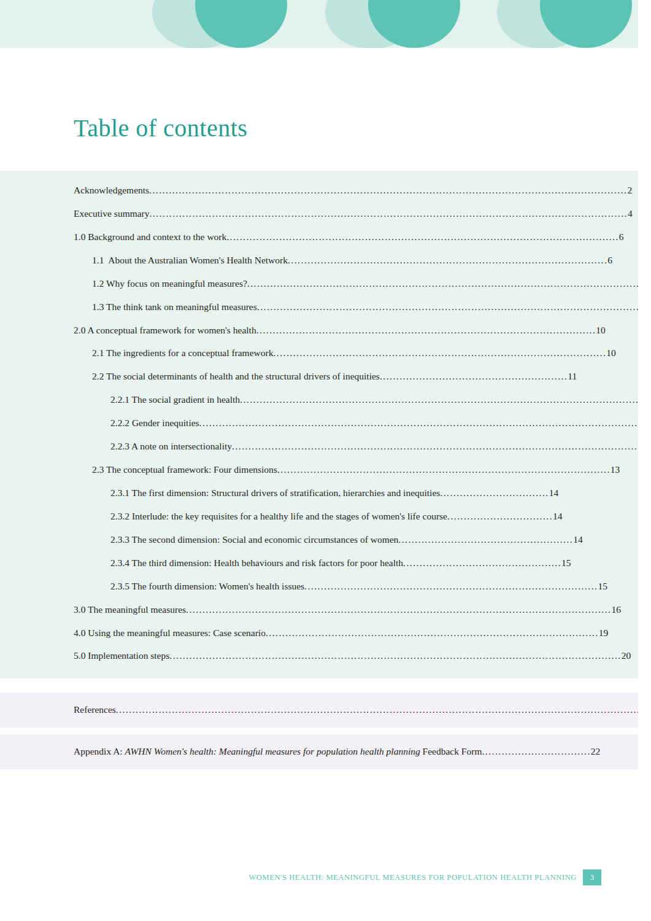Table of contents
Acknowledgements................................................................................................................................................. 2
Executive summary................................................................................................................................................. 4
1.0 Background and context to the work....................................................................................................................... 6
1.1 About the Australian Women's Health Network................................................................................................. 6
1.2 Why focus on meaningful measures?......................................................................................................................... 7
1.3 The think tank on meaningful measures..................................................................................................................... 8
2.0 A conceptual framework for women's health....................................................................................................... 10
2.1 The ingredients for a conceptual framework..................................................................................................... 10
2.2 The social determinants of health and the structural drivers of inequities......................................................... 11
2.2.1 The social gradient in health......................................................................................................................... 11
2.2.2 Gender inequities......................................................................................................................................... 11
2.2.3 A note on intersectionality............................................................................................................................. 12
2.3 The conceptual framework: Four dimensions..................................................................................................... 13
2.3.1 The first dimension: Structural drivers of stratification, hierarchies and inequities................................. 14
2.3.2 Interlude: the key requisites for a healthy life and the stages of women's life course................................ 14
2.3.3 The second dimension: Social and economic circumstances of women..................................................... 14
2.3.4 The third dimension: Health behaviours and risk factors for poor health................................................ 15
2.3.5 The fourth dimension: Women's health issues......................................................................................... 15
3.0 The meaningful measures................................................................................................................................. 16
4.0 Using the meaningful measures: Case scenario..................................................................................................... 19
5.0 Implementation steps......................................................................................................................................... 20
References................................................................................................................................................................. 21
Appendix A: AWHN Women's health: Meaningful measures for population health planning Feedback Form................................. 22
WOMEN'S HEALTH: MEANINGFUL MEASURES FOR POPULATION HEALTH PLANNING 3